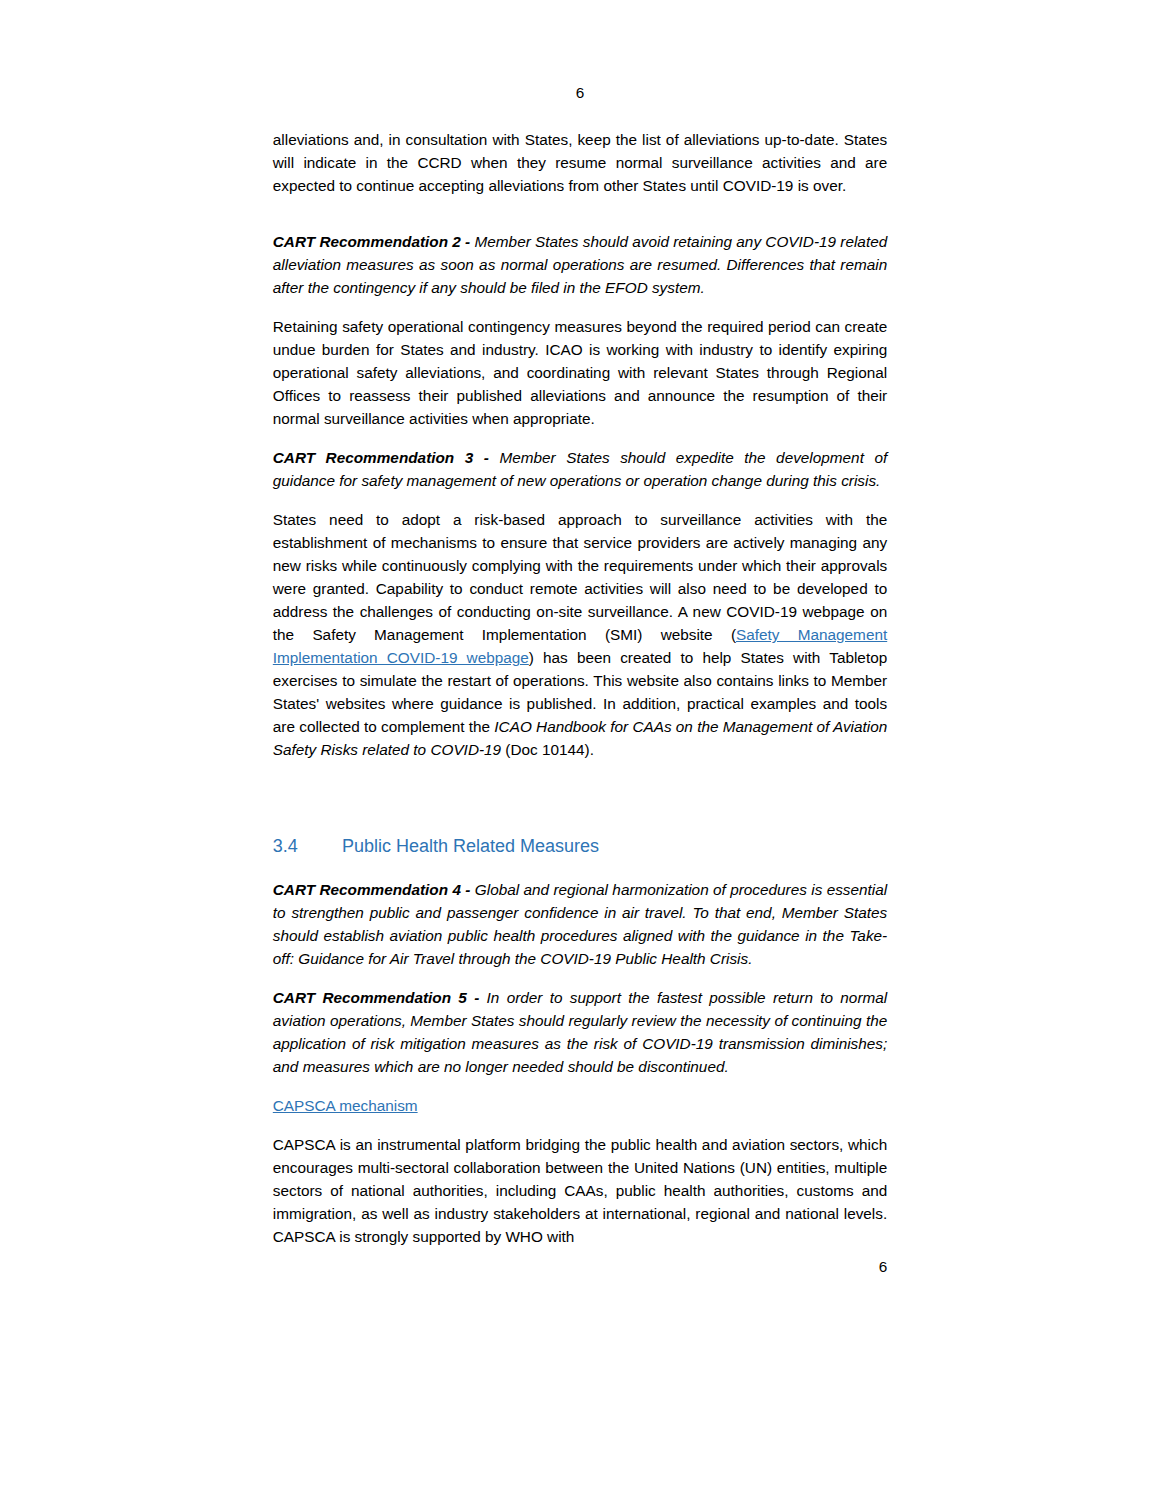6
alleviations and, in consultation with States, keep the list of alleviations up-to-date. States will indicate in the CCRD when they resume normal surveillance activities and are expected to continue accepting alleviations from other States until COVID-19 is over.
CART Recommendation 2 - Member States should avoid retaining any COVID-19 related alleviation measures as soon as normal operations are resumed. Differences that remain after the contingency if any should be filed in the EFOD system.
Retaining safety operational contingency measures beyond the required period can create undue burden for States and industry. ICAO is working with industry to identify expiring operational safety alleviations, and coordinating with relevant States through Regional Offices to reassess their published alleviations and announce the resumption of their normal surveillance activities when appropriate.
CART Recommendation 3 - Member States should expedite the development of guidance for safety management of new operations or operation change during this crisis.
States need to adopt a risk-based approach to surveillance activities with the establishment of mechanisms to ensure that service providers are actively managing any new risks while continuously complying with the requirements under which their approvals were granted. Capability to conduct remote activities will also need to be developed to address the challenges of conducting on-site surveillance. A new COVID-19 webpage on the Safety Management Implementation (SMI) website (Safety Management Implementation COVID-19 webpage) has been created to help States with Tabletop exercises to simulate the restart of operations. This website also contains links to Member States' websites where guidance is published. In addition, practical examples and tools are collected to complement the ICAO Handbook for CAAs on the Management of Aviation Safety Risks related to COVID-19 (Doc 10144).
3.4 Public Health Related Measures
CART Recommendation 4 - Global and regional harmonization of procedures is essential to strengthen public and passenger confidence in air travel. To that end, Member States should establish aviation public health procedures aligned with the guidance in the Take-off: Guidance for Air Travel through the COVID-19 Public Health Crisis.
CART Recommendation 5 - In order to support the fastest possible return to normal aviation operations, Member States should regularly review the necessity of continuing the application of risk mitigation measures as the risk of COVID-19 transmission diminishes; and measures which are no longer needed should be discontinued.
CAPSCA mechanism
CAPSCA is an instrumental platform bridging the public health and aviation sectors, which encourages multi-sectoral collaboration between the United Nations (UN) entities, multiple sectors of national authorities, including CAAs, public health authorities, customs and immigration, as well as industry stakeholders at international, regional and national levels. CAPSCA is strongly supported by WHO with
6